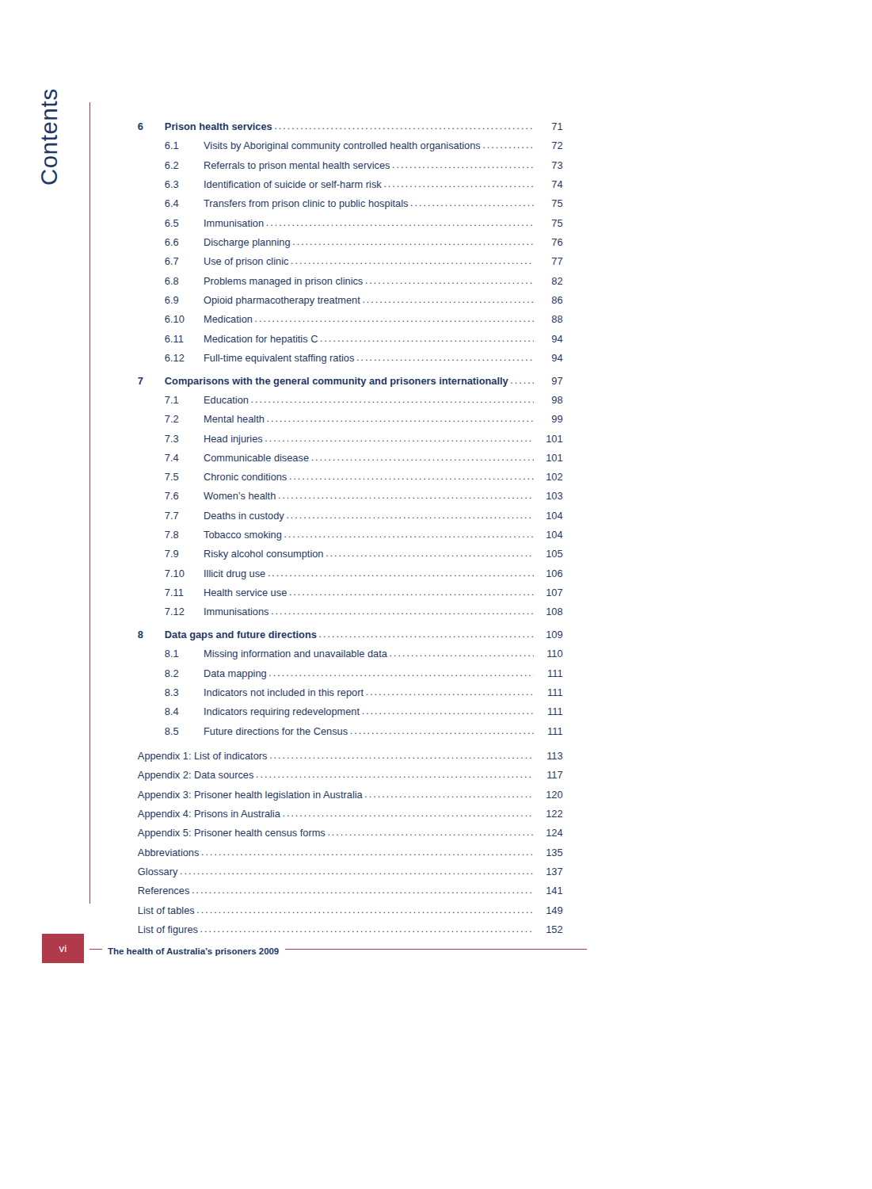Contents
6 Prison health services ........................................................................................................................................................... 71
6.1 Visits by Aboriginal community controlled health organisations ........................................................................................................................................................... 72
6.2 Referrals to prison mental health services ........................................................................................................................................................... 73
6.3 Identification of suicide or self-harm risk ........................................................................................................................................................... 74
6.4 Transfers from prison clinic to public hospitals ........................................................................................................................................................... 75
6.5 Immunisation ........................................................................................................................................................... 75
6.6 Discharge planning ........................................................................................................................................................... 76
6.7 Use of prison clinic ........................................................................................................................................................... 77
6.8 Problems managed in prison clinics ........................................................................................................................................................... 82
6.9 Opioid pharmacotherapy treatment ........................................................................................................................................................... 86
6.10 Medication ........................................................................................................................................................... 88
6.11 Medication for hepatitis C ........................................................................................................................................................... 94
6.12 Full-time equivalent staffing ratios ........................................................................................................................................................... 94
7 Comparisons with the general community and prisoners internationally ........................................................................................................................................................... 97
7.1 Education ........................................................................................................................................................... 98
7.2 Mental health ........................................................................................................................................................... 99
7.3 Head injuries ........................................................................................................................................................... 101
7.4 Communicable disease ........................................................................................................................................................... 101
7.5 Chronic conditions ........................................................................................................................................................... 102
7.6 Women’s health ........................................................................................................................................................... 103
7.7 Deaths in custody ........................................................................................................................................................... 104
7.8 Tobacco smoking ........................................................................................................................................................... 104
7.9 Risky alcohol consumption ........................................................................................................................................................... 105
7.10 Illicit drug use ........................................................................................................................................................... 106
7.11 Health service use ........................................................................................................................................................... 107
7.12 Immunisations ........................................................................................................................................................... 108
8 Data gaps and future directions ........................................................................................................................................................... 109
8.1 Missing information and unavailable data ........................................................................................................................................................... 110
8.2 Data mapping ........................................................................................................................................................... 111
8.3 Indicators not included in this report ........................................................................................................................................................... 111
8.4 Indicators requiring redevelopment ........................................................................................................................................................... 111
8.5 Future directions for the Census ........................................................................................................................................................... 111
Appendix 1: List of indicators ........................................................................................................................................................... 113
Appendix 2: Data sources ........................................................................................................................................................... 117
Appendix 3: Prisoner health legislation in Australia ........................................................................................................................................................... 120
Appendix 4: Prisons in Australia ........................................................................................................................................................... 122
Appendix 5: Prisoner health census forms ........................................................................................................................................................... 124
Abbreviations ........................................................................................................................................................... 135
Glossary ........................................................................................................................................................... 137
References ........................................................................................................................................................... 141
List of tables ........................................................................................................................................................... 149
List of figures ........................................................................................................................................................... 152
vi
The health of Australia’s prisoners 2009